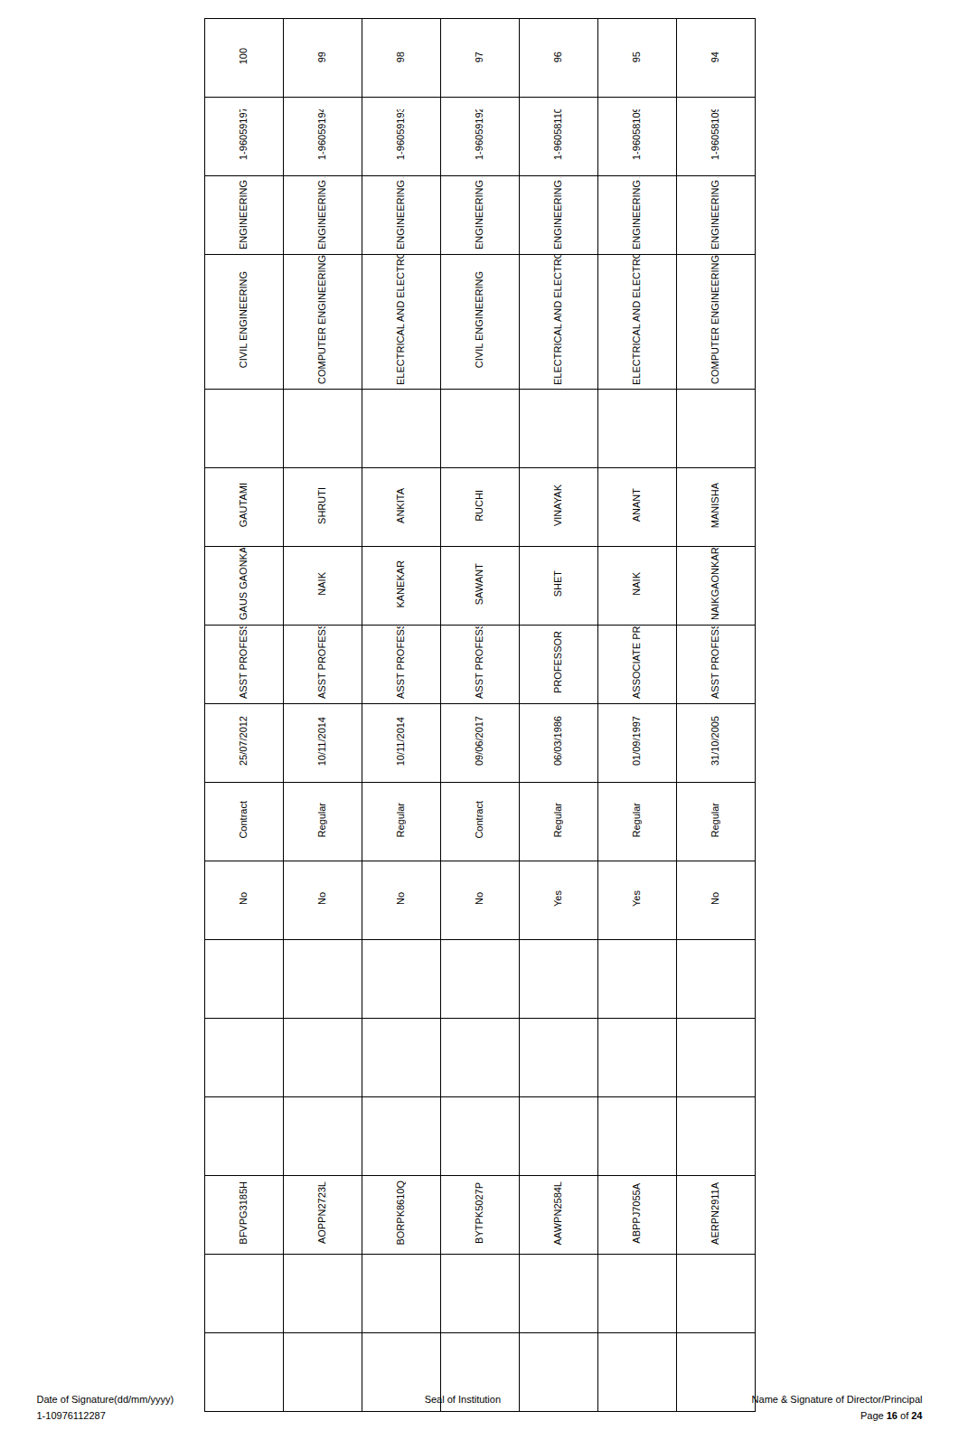| 100 | 99 | 98 | 97 | 96 | 95 | 94 |
| 1-9605919712 | 1-9605919416 | 1-9605919370 | 1-9605919212 | 1-9605811073 | 1-9605810971 | 1-9605810919 |
| ENGINEERING AND TECHNOLOGY | ENGINEERING AND TECHNOLOGY | ENGINEERING AND TECHNOLOGY | ENGINEERING AND TECHNOLOGY | ENGINEERING AND TECHNOLOGY | ENGINEERING AND TECHNOLOGY | ENGINEERING AND TECHNOLOGY |
| CIVIL ENGINEERING | COMPUTER ENGINEERING | ELECTRICAL AND ELECTRONICS ENGINEERING | CIVIL ENGINEERING | ELECTRICAL AND ELECTRONICS ENGINEERING | ELECTRICAL AND ELECTRONICS ENGINEERING | COMPUTER ENGINEERING |
| GAUTAMI | SHRUTI | ANKITA | RUCHI | VINAYAK | ANANT | MANISHA |
| GAUS GAONKAR | NAIK | KANEKAR | SAWANT | SHET | NAIK | NAIKGAONKAR |
| ASST PROFESSOR | ASST PROFESSOR | ASST PROFESSOR | ASST PROFESSOR | PROFESSOR | ASSOCIATE PROFESSOR | ASST PROFESSOR |
| 25/07/2012 | 10/11/2014 | 10/11/2014 | 09/06/2017 | 06/03/1986 | 01/09/1997 | 31/10/2005 |
| Contract | Regular | Regular | Contract | Regular | Regular | Regular |
| No | No | No | No | Yes | Yes | No |
| BFVPG3185H | AOPPN2723L | BORPK8610Q | BYTPK5027P | AAWPN2584L | ABPPJ7055A | AERPN2911A |
Date of Signature(dd/mm/yyyy) Seal of Institution Name & Signature of Director/Principal
1-10976112287 Page 16 of 24